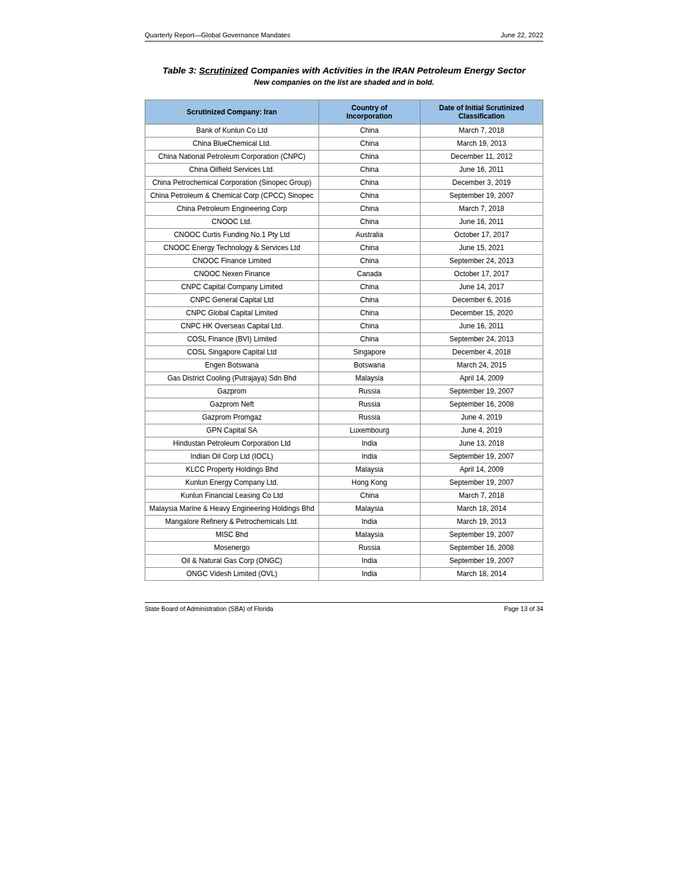Quarterly Report—Global Governance Mandates June 22, 2022
Table 3: Scrutinized Companies with Activities in the IRAN Petroleum Energy Sector
New companies on the list are shaded and in bold.
| Scrutinized Company: Iran | Country of Incorporation | Date of Initial Scrutinized Classification |
| --- | --- | --- |
| Bank of Kunlun Co Ltd | China | March 7, 2018 |
| China BlueChemical Ltd. | China | March 19, 2013 |
| China National Petroleum Corporation (CNPC) | China | December 11, 2012 |
| China Oilfield Services Ltd. | China | June 16, 2011 |
| China Petrochemical Corporation (Sinopec Group) | China | December 3, 2019 |
| China Petroleum & Chemical Corp (CPCC) Sinopec | China | September 19, 2007 |
| China Petroleum Engineering Corp | China | March 7, 2018 |
| CNOOC Ltd. | China | June 16, 2011 |
| CNOOC Curtis Funding No.1 Pty Ltd | Australia | October 17, 2017 |
| CNOOC Energy Technology & Services Ltd | China | June 15, 2021 |
| CNOOC Finance Limited | China | September 24, 2013 |
| CNOOC Nexen Finance | Canada | October 17, 2017 |
| CNPC Capital Company Limited | China | June 14, 2017 |
| CNPC General Capital Ltd | China | December 6, 2016 |
| CNPC Global Capital Limited | China | December 15, 2020 |
| CNPC HK Overseas Capital Ltd. | China | June 16, 2011 |
| COSL Finance (BVI) Limited | China | September 24, 2013 |
| COSL Singapore Capital Ltd | Singapore | December 4, 2018 |
| Engen Botswana | Botswana | March 24, 2015 |
| Gas District Cooling (Putrajaya) Sdn Bhd | Malaysia | April 14, 2009 |
| Gazprom | Russia | September 19, 2007 |
| Gazprom Neft | Russia | September 16, 2008 |
| Gazprom Promgaz | Russia | June 4, 2019 |
| GPN Capital SA | Luxembourg | June 4, 2019 |
| Hindustan Petroleum Corporation Ltd | India | June 13, 2018 |
| Indian Oil Corp Ltd (IOCL) | India | September 19, 2007 |
| KLCC Property Holdings Bhd | Malaysia | April 14, 2009 |
| Kunlun Energy Company Ltd. | Hong Kong | September 19, 2007 |
| Kunlun Financial Leasing Co Ltd | China | March 7, 2018 |
| Malaysia Marine & Heavy Engineering Holdings Bhd | Malaysia | March 18, 2014 |
| Mangalore Refinery & Petrochemicals Ltd. | India | March 19, 2013 |
| MISC Bhd | Malaysia | September 19, 2007 |
| Mosenergo | Russia | September 16, 2008 |
| Oil & Natural Gas Corp (ONGC) | India | September 19, 2007 |
| ONGC Videsh Limited (OVL) | India | March 18, 2014 |
State Board of Administration (SBA) of Florida Page 13 of 34